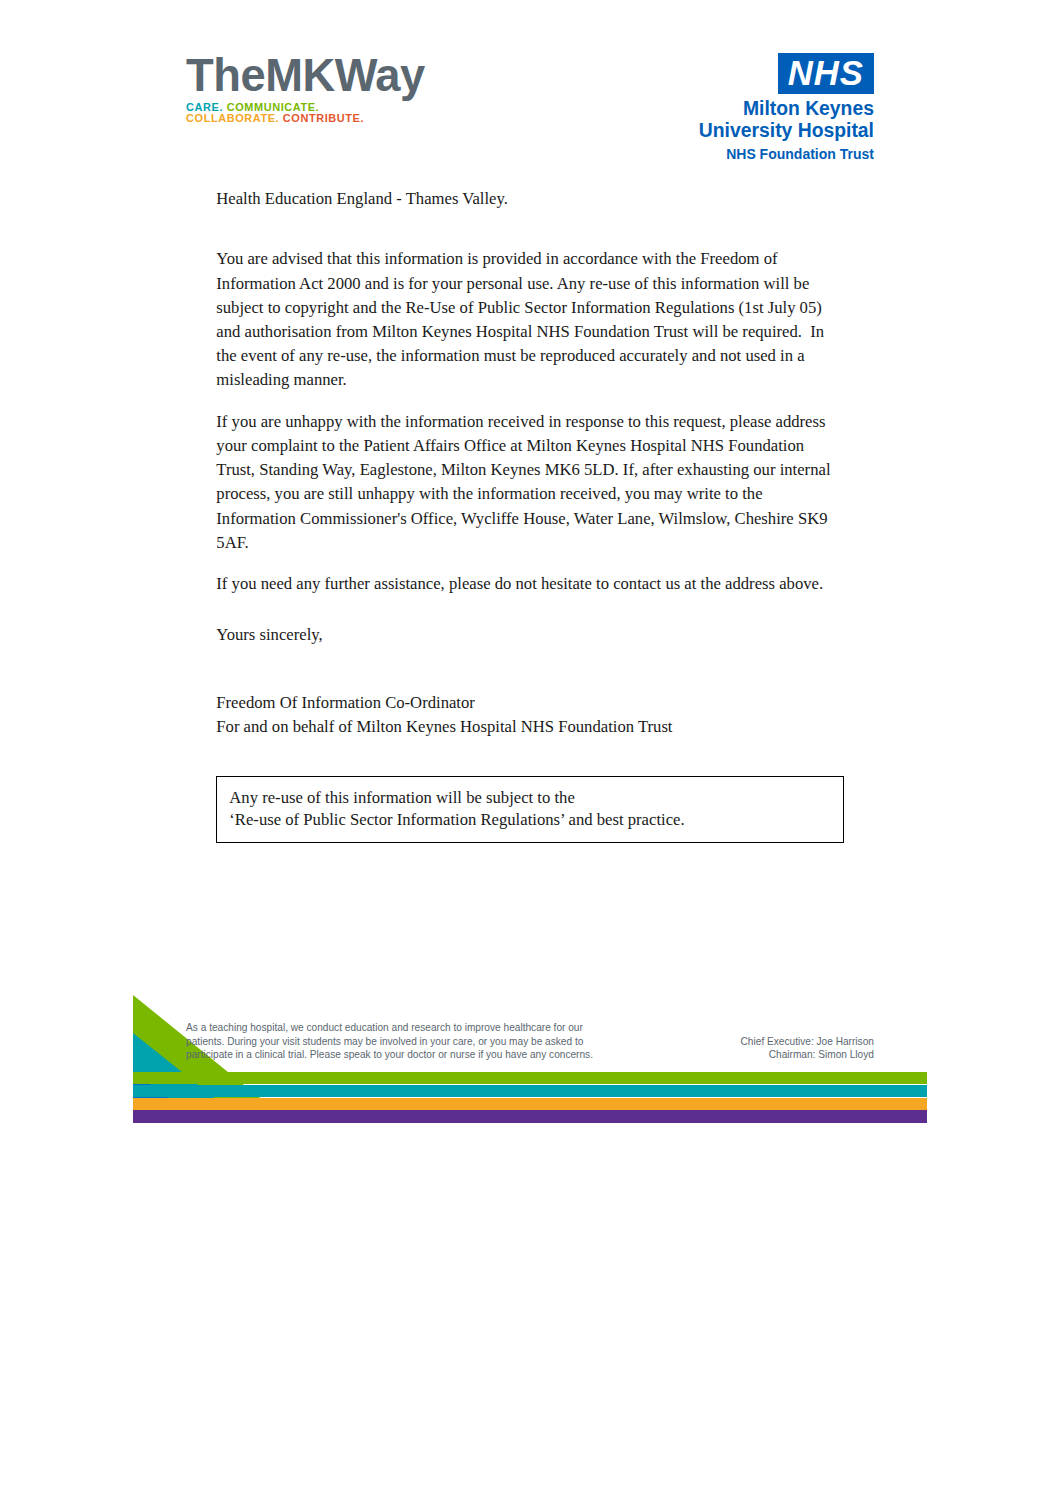The MK Way
CARE. COMMUNICATE.
COLLABORATE. CONTRIBUTE.
NHS
Milton Keynes
University Hospital
NHS Foundation Trust
Health Education England - Thames Valley.
You are advised that this information is provided in accordance with the Freedom of Information Act 2000 and is for your personal use. Any re-use of this information will be subject to copyright and the Re-Use of Public Sector Information Regulations (1st July 05) and authorisation from Milton Keynes Hospital NHS Foundation Trust will be required. In the event of any re-use, the information must be reproduced accurately and not used in a misleading manner.
If you are unhappy with the information received in response to this request, please address your complaint to the Patient Affairs Office at Milton Keynes Hospital NHS Foundation Trust, Standing Way, Eaglestone, Milton Keynes MK6 5LD. If, after exhausting our internal process, you are still unhappy with the information received, you may write to the Information Commissioner's Office, Wycliffe House, Water Lane, Wilmslow, Cheshire SK9 5AF.
If you need any further assistance, please do not hesitate to contact us at the address above.
Yours sincerely,
Freedom Of Information Co-Ordinator
For and on behalf of Milton Keynes Hospital NHS Foundation Trust
Any re-use of this information will be subject to the
‘Re-use of Public Sector Information Regulations’ and best practice.
As a teaching hospital, we conduct education and research to improve healthcare for our patients. During your visit students may be involved in your care, or you may be asked to participate in a clinical trial. Please speak to your doctor or nurse if you have any concerns.
Chief Executive: Joe Harrison
Chairman: Simon Lloyd